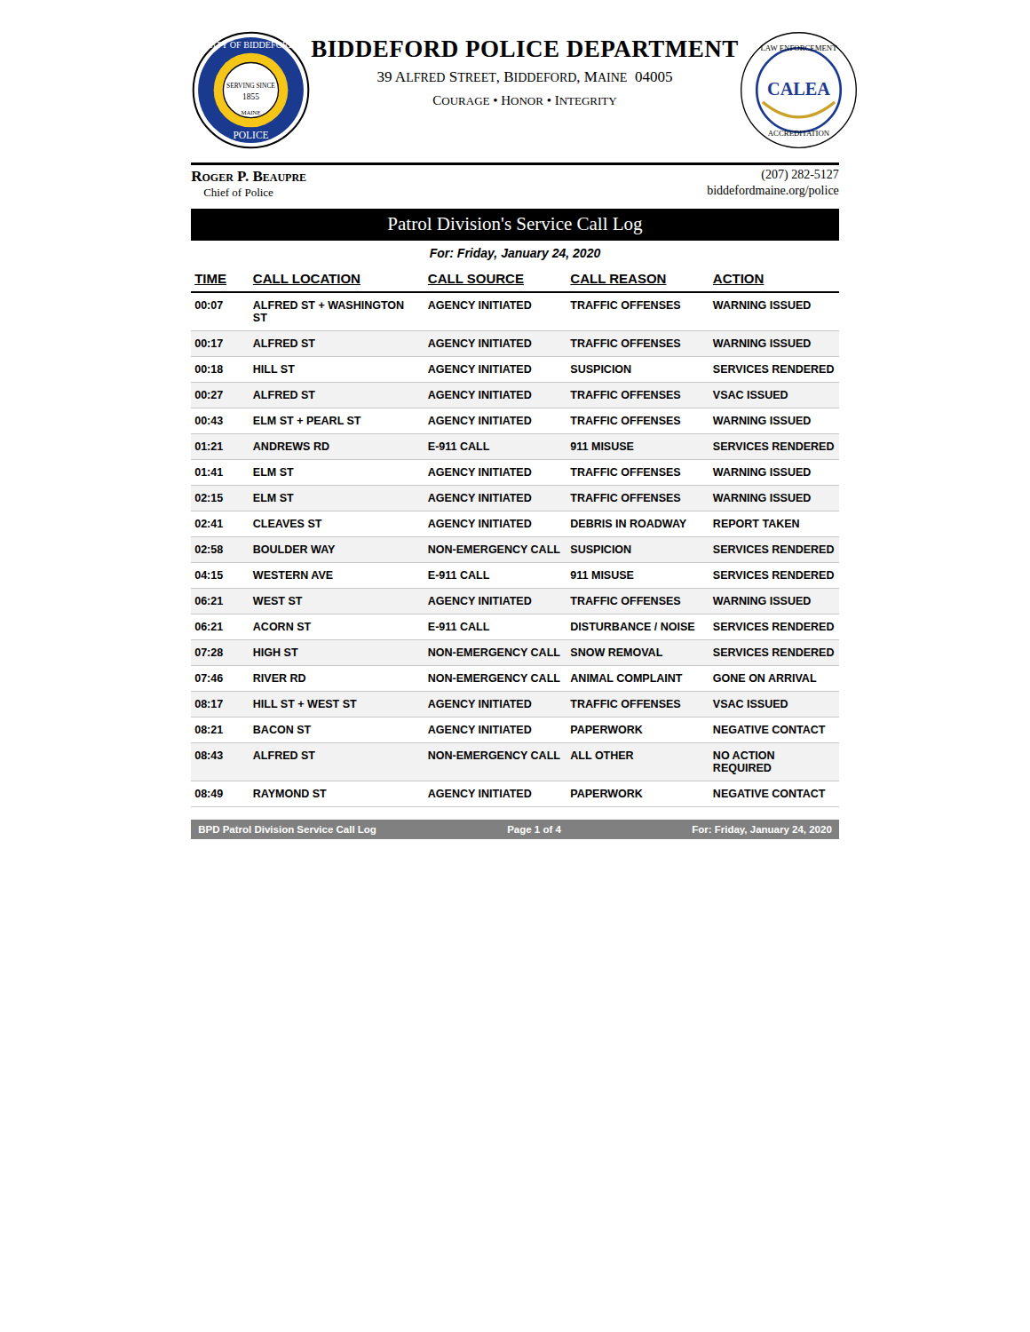BIDDEFORD POLICE DEPARTMENT
39 ALFRED STREET, BIDDEFORD, MAINE 04005
COURAGE • HONOR • INTEGRITY
Roger P. Beaupre
Chief of Police
(207) 282-5127
biddefordmaine.org/police
Patrol Division's Service Call Log
For: Friday, January 24, 2020
| TIME | CALL LOCATION | CALL SOURCE | CALL REASON | ACTION |
| --- | --- | --- | --- | --- |
| 00:07 | ALFRED ST + WASHINGTON ST | AGENCY INITIATED | TRAFFIC OFFENSES | WARNING ISSUED |
| 00:17 | ALFRED ST | AGENCY INITIATED | TRAFFIC OFFENSES | WARNING ISSUED |
| 00:18 | HILL ST | AGENCY INITIATED | SUSPICION | SERVICES RENDERED |
| 00:27 | ALFRED ST | AGENCY INITIATED | TRAFFIC OFFENSES | VSAC ISSUED |
| 00:43 | ELM ST + PEARL ST | AGENCY INITIATED | TRAFFIC OFFENSES | WARNING ISSUED |
| 01:21 | ANDREWS RD | E-911 CALL | 911 MISUSE | SERVICES RENDERED |
| 01:41 | ELM ST | AGENCY INITIATED | TRAFFIC OFFENSES | WARNING ISSUED |
| 02:15 | ELM ST | AGENCY INITIATED | TRAFFIC OFFENSES | WARNING ISSUED |
| 02:41 | CLEAVES ST | AGENCY INITIATED | DEBRIS IN ROADWAY | REPORT TAKEN |
| 02:58 | BOULDER WAY | NON-EMERGENCY CALL | SUSPICION | SERVICES RENDERED |
| 04:15 | WESTERN AVE | E-911 CALL | 911 MISUSE | SERVICES RENDERED |
| 06:21 | WEST ST | AGENCY INITIATED | TRAFFIC OFFENSES | WARNING ISSUED |
| 06:21 | ACORN ST | E-911 CALL | DISTURBANCE / NOISE | SERVICES RENDERED |
| 07:28 | HIGH ST | NON-EMERGENCY CALL | SNOW REMOVAL | SERVICES RENDERED |
| 07:46 | RIVER RD | NON-EMERGENCY CALL | ANIMAL COMPLAINT | GONE ON ARRIVAL |
| 08:17 | HILL ST + WEST ST | AGENCY INITIATED | TRAFFIC OFFENSES | VSAC ISSUED |
| 08:21 | BACON ST | AGENCY INITIATED | PAPERWORK | NEGATIVE CONTACT |
| 08:43 | ALFRED ST | NON-EMERGENCY CALL | ALL OTHER | NO ACTION REQUIRED |
| 08:49 | RAYMOND ST | AGENCY INITIATED | PAPERWORK | NEGATIVE CONTACT |
BPD Patrol Division Service Call Log
Page 1 of 4
For: Friday, January 24, 2020